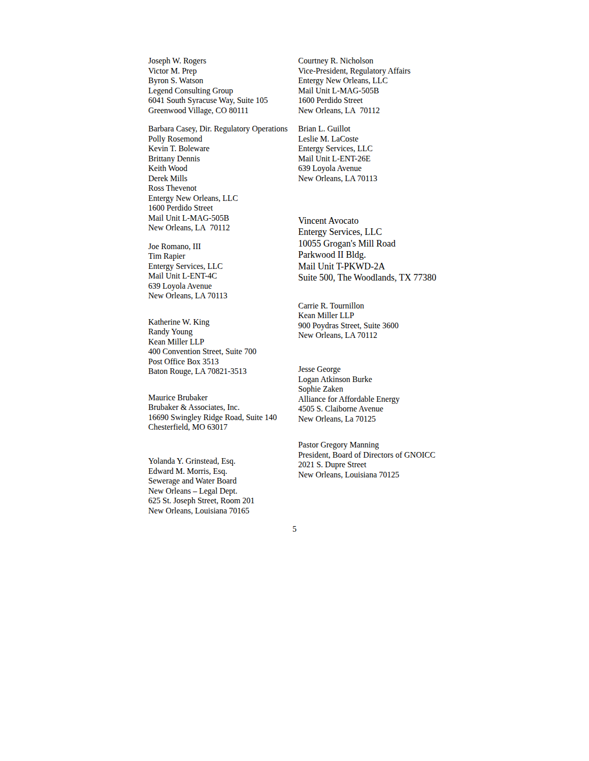| Joseph W. Rogers Victor M. Prep Byron S. Watson Legend Consulting Group 6041 South Syracuse Way, Suite 105 Greenwood Village, CO 80111 Barbara Casey, Dir. Regulatory Operations Polly Rosemond Kevin T. Boleware Brittany Dennis Keith Wood Derek Mills Ross Thevenot Entergy New Orleans, LLC 1600 Perdido Street Mail Unit L-MAG-505B New Orleans, LA 70112 Joe Romano, III Tim Rapier Entergy Services, LLC Mail Unit L-ENT-4C 639 Loyola Avenue New Orleans, LA 70113 Katherine W. King Randy Young Kean Miller LLP 400 Convention Street, Suite 700 Post Office Box 3513 Baton Rouge, LA 70821-3513 Maurice Brubaker Brubaker & Associates, Inc. 16690 Swingley Ridge Road, Suite 140 Chesterfield, MO 63017 Yolanda Y. Grinstead, Esq. Edward M. Morris, Esq. Sewerage and Water Board New Orleans – Legal Dept. 625 St. Joseph Street, Room 201 New Orleans, Louisiana 70165 | Courtney R. Nicholson Vice-President, Regulatory Affairs Entergy New Orleans, LLC Mail Unit L-MAG-505B 1600 Perdido Street New Orleans, LA 70112 Brian L. Guillot Leslie M. LaCoste Entergy Services, LLC Mail Unit L-ENT-26E 639 Loyola Avenue New Orleans, LA 70113 Vincent Avocato Entergy Services, LLC 10055 Grogan's Mill Road Parkwood II Bldg. Mail Unit T-PKWD-2A Suite 500, The Woodlands, TX 77380 Carrie R. Tournillon Kean Miller LLP 900 Poydras Street, Suite 3600 New Orleans, LA 70112 Jesse George Logan Atkinson Burke Sophie Zaken Alliance for Affordable Energy 4505 S. Claiborne Avenue New Orleans, La 70125 Pastor Gregory Manning President, Board of Directors of GNOICC 2021 S. Dupre Street New Orleans, Louisiana 70125 |
5